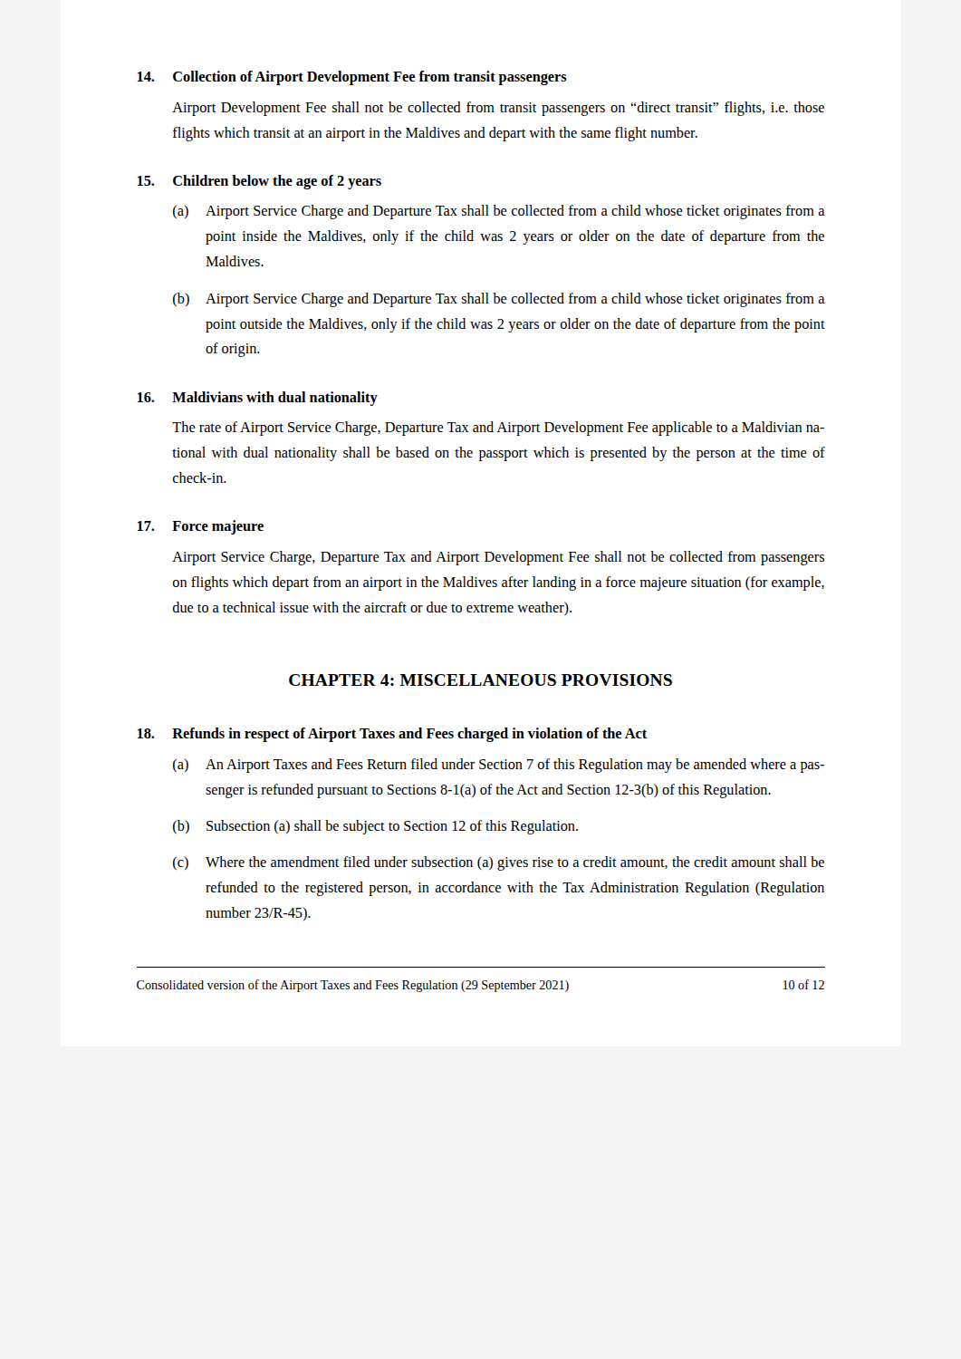14. Collection of Airport Development Fee from transit passengers
Airport Development Fee shall not be collected from transit passengers on “direct transit” flights, i.e. those flights which transit at an airport in the Maldives and depart with the same flight number.
15. Children below the age of 2 years
(a) Airport Service Charge and Departure Tax shall be collected from a child whose ticket originates from a point inside the Maldives, only if the child was 2 years or older on the date of departure from the Maldives.
(b) Airport Service Charge and Departure Tax shall be collected from a child whose ticket originates from a point outside the Maldives, only if the child was 2 years or older on the date of departure from the point of origin.
16. Maldivians with dual nationality
The rate of Airport Service Charge, Departure Tax and Airport Development Fee applicable to a Maldivian national with dual nationality shall be based on the passport which is presented by the person at the time of check-in.
17. Force majeure
Airport Service Charge, Departure Tax and Airport Development Fee shall not be collected from passengers on flights which depart from an airport in the Maldives after landing in a force majeure situation (for example, due to a technical issue with the aircraft or due to extreme weather).
CHAPTER 4: MISCELLANEOUS PROVISIONS
18. Refunds in respect of Airport Taxes and Fees charged in violation of the Act
(a) An Airport Taxes and Fees Return filed under Section 7 of this Regulation may be amended where a passenger is refunded pursuant to Sections 8-1(a) of the Act and Section 12-3(b) of this Regulation.
(b) Subsection (a) shall be subject to Section 12 of this Regulation.
(c) Where the amendment filed under subsection (a) gives rise to a credit amount, the credit amount shall be refunded to the registered person, in accordance with the Tax Administration Regulation (Regulation number 23/R-45).
Consolidated version of the Airport Taxes and Fees Regulation (29 September 2021) 10 of 12